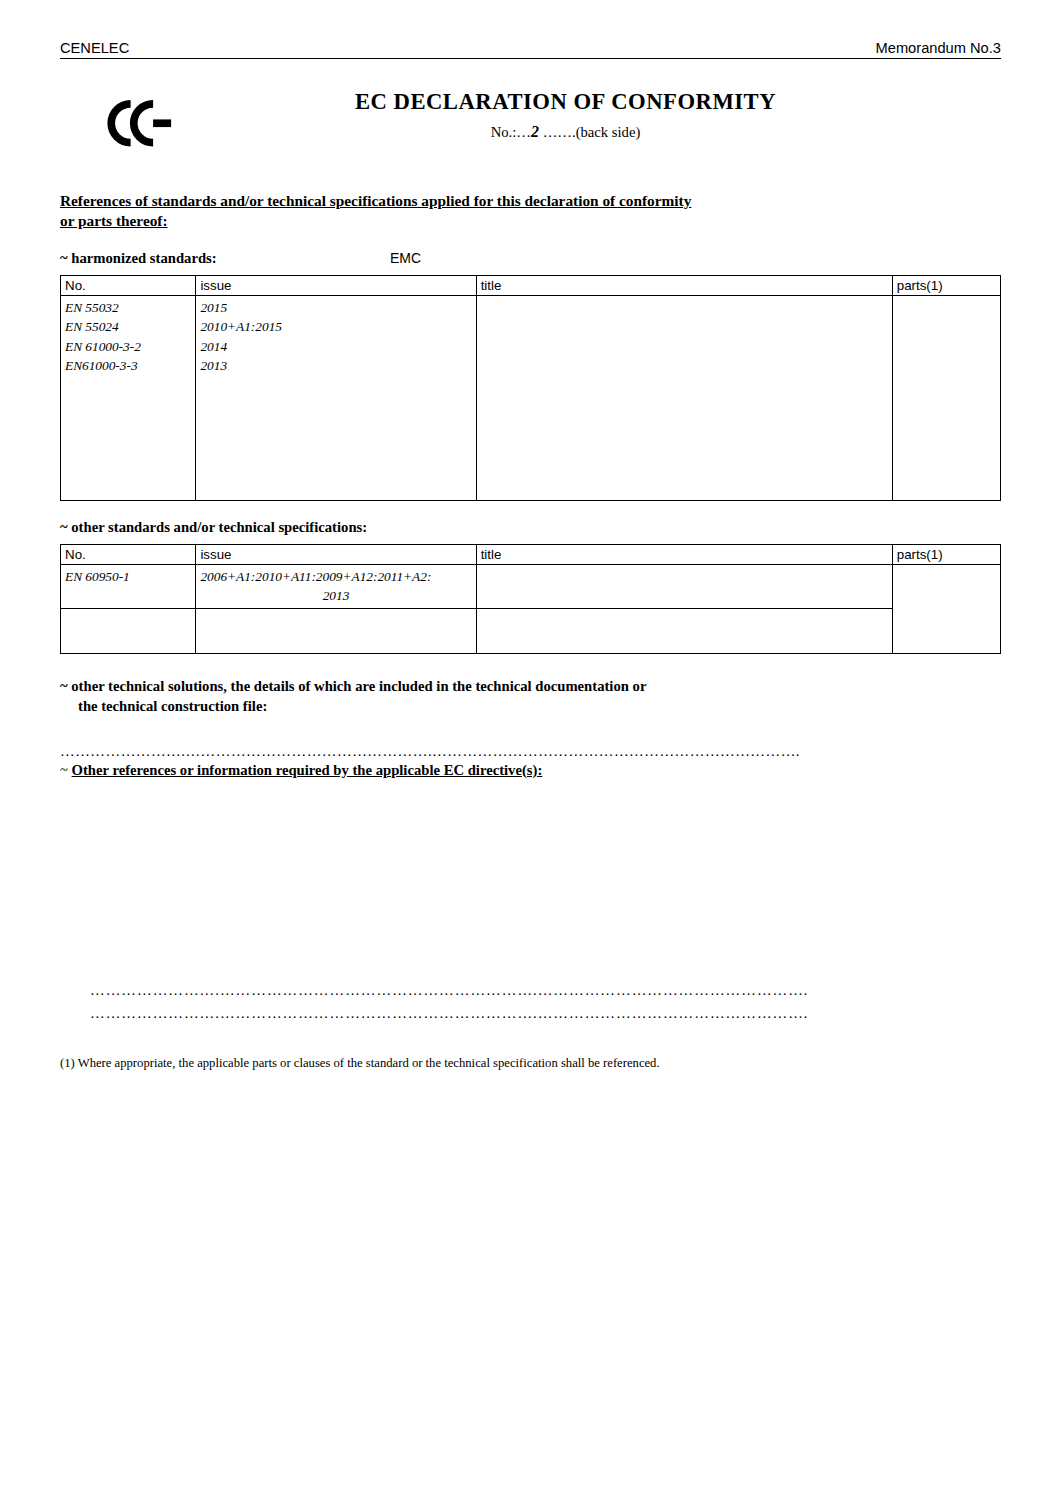CENELEC Memorandum No.3
EC DECLARATION OF CONFORMITY
No.:…2 …….(back side)
References of standards and/or technical specifications applied for this declaration of conformity
or parts thereof:
~ harmonized standards:
EMC
| No. | issue | title | parts(1) |
| --- | --- | --- | --- |
| EN 55032 EN 55024 EN 61000-3-2 EN61000-3-3 | 2015 2010+A1:2015 2014 2013 | | |
~ other standards and/or technical specifications:
| No. | issue | title | parts(1) |
| --- | --- | --- | --- |
| EN 60950-1 | 2006+A1:2010+A11:2009+A12:2011+A2: 2013 | | |
~ other technical solutions, the details of which are included in the technical documentation or the technical construction file:
…………………….………………………………………….……………………………………………………………….
~ Other references or information required by the applicable EC directive(s):
…………………….…………………………………………………….…………………………………………….
…………………….…………………………………………………….…………………………………………….
(1) Where appropriate, the applicable parts or clauses of the standard or the technical specification shall be referenced.